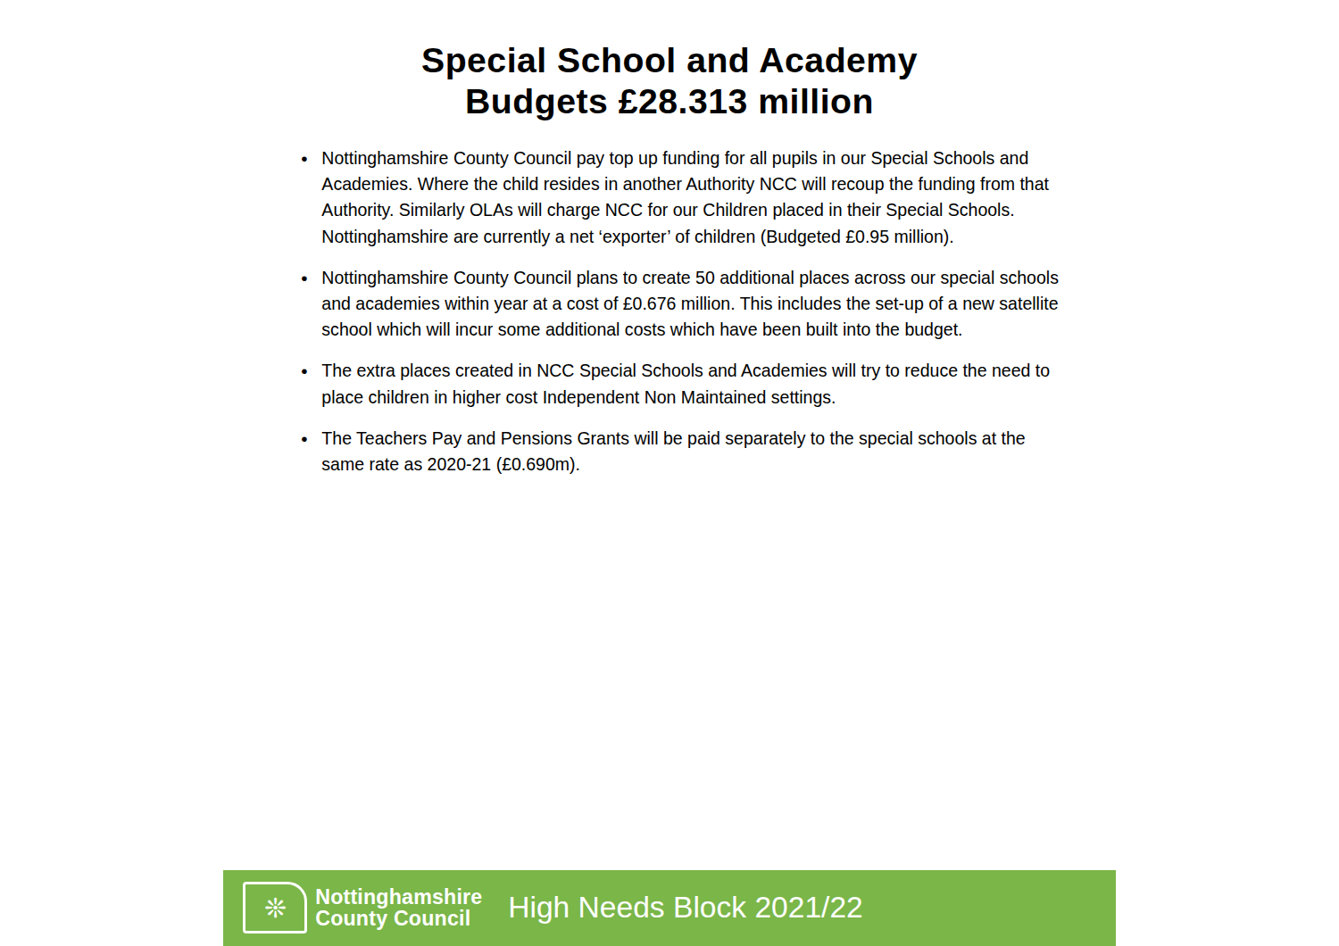Special School and Academy
Budgets £28.313 million
Nottinghamshire County Council pay top up funding for all pupils in our Special Schools and Academies. Where the child resides in another Authority NCC will recoup the funding from that Authority. Similarly OLAs will charge NCC for our Children placed in their Special Schools. Nottinghamshire are currently a net ‘exporter’ of children (Budgeted £0.95 million).
Nottinghamshire County Council plans to create 50 additional places across our special schools and academies within year at a cost of £0.676 million. This includes the set-up of a new satellite school which will incur some additional costs which have been built into the budget.
The extra places created in NCC Special Schools and Academies will try to reduce the need to place children in higher cost Independent Non Maintained settings.
The Teachers Pay and Pensions Grants will be paid separately to the special schools at the same rate as 2020-21 (£0.690m).
❊
Nottinghamshire County Council
High Needs Block 2021/22